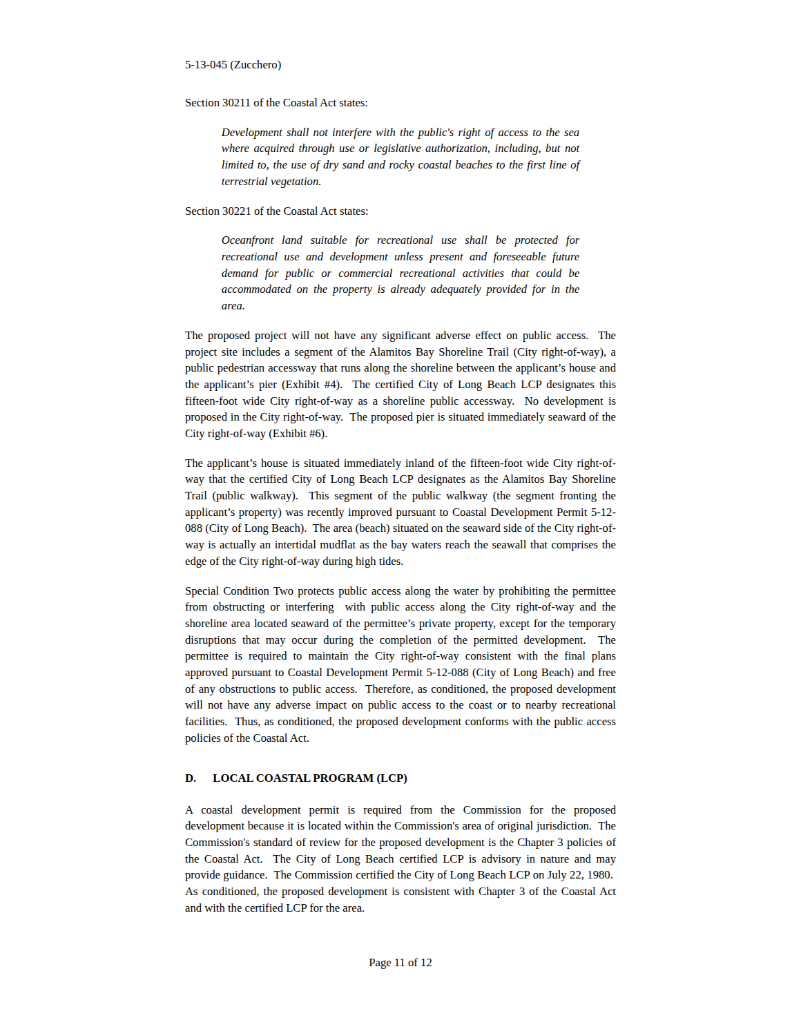5-13-045 (Zucchero)
Section 30211 of the Coastal Act states:
Development shall not interfere with the public's right of access to the sea where acquired through use or legislative authorization, including, but not limited to, the use of dry sand and rocky coastal beaches to the first line of terrestrial vegetation.
Section 30221 of the Coastal Act states:
Oceanfront land suitable for recreational use shall be protected for recreational use and development unless present and foreseeable future demand for public or commercial recreational activities that could be accommodated on the property is already adequately provided for in the area.
The proposed project will not have any significant adverse effect on public access. The project site includes a segment of the Alamitos Bay Shoreline Trail (City right-of-way), a public pedestrian accessway that runs along the shoreline between the applicant’s house and the applicant’s pier (Exhibit #4). The certified City of Long Beach LCP designates this fifteen-foot wide City right-of-way as a shoreline public accessway. No development is proposed in the City right-of-way. The proposed pier is situated immediately seaward of the City right-of-way (Exhibit #6).
The applicant’s house is situated immediately inland of the fifteen-foot wide City right-of-way that the certified City of Long Beach LCP designates as the Alamitos Bay Shoreline Trail (public walkway). This segment of the public walkway (the segment fronting the applicant’s property) was recently improved pursuant to Coastal Development Permit 5-12-088 (City of Long Beach). The area (beach) situated on the seaward side of the City right-of-way is actually an intertidal mudflat as the bay waters reach the seawall that comprises the edge of the City right-of-way during high tides.
Special Condition Two protects public access along the water by prohibiting the permittee from obstructing or interfering with public access along the City right-of-way and the shoreline area located seaward of the permittee’s private property, except for the temporary disruptions that may occur during the completion of the permitted development. The permittee is required to maintain the City right-of-way consistent with the final plans approved pursuant to Coastal Development Permit 5-12-088 (City of Long Beach) and free of any obstructions to public access. Therefore, as conditioned, the proposed development will not have any adverse impact on public access to the coast or to nearby recreational facilities. Thus, as conditioned, the proposed development conforms with the public access policies of the Coastal Act.
D. LOCAL COASTAL PROGRAM (LCP)
A coastal development permit is required from the Commission for the proposed development because it is located within the Commission's area of original jurisdiction. The Commission's standard of review for the proposed development is the Chapter 3 policies of the Coastal Act. The City of Long Beach certified LCP is advisory in nature and may provide guidance. The Commission certified the City of Long Beach LCP on July 22, 1980. As conditioned, the proposed development is consistent with Chapter 3 of the Coastal Act and with the certified LCP for the area.
Page 11 of 12